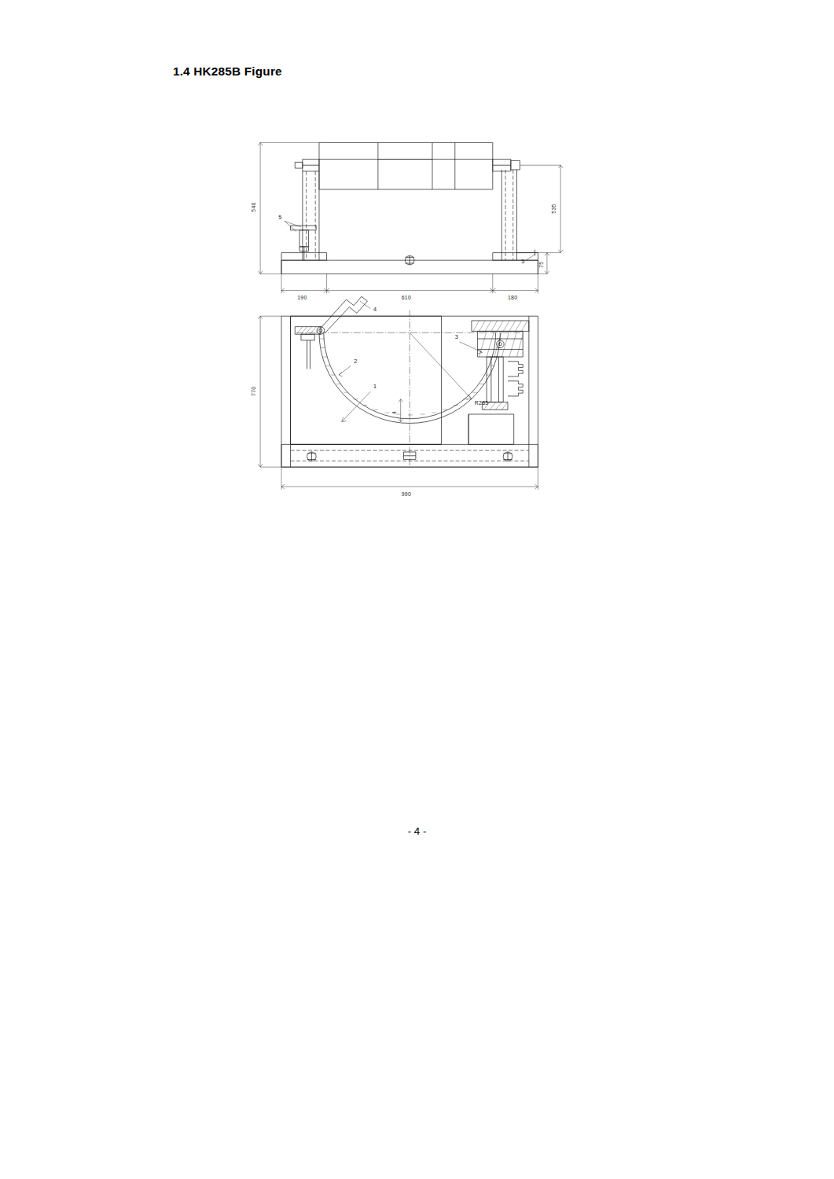1.4 HK285B Figure
540 535 75 190 610 180 5 5 R285 4 4 770 990 1 2 3
- 4 -